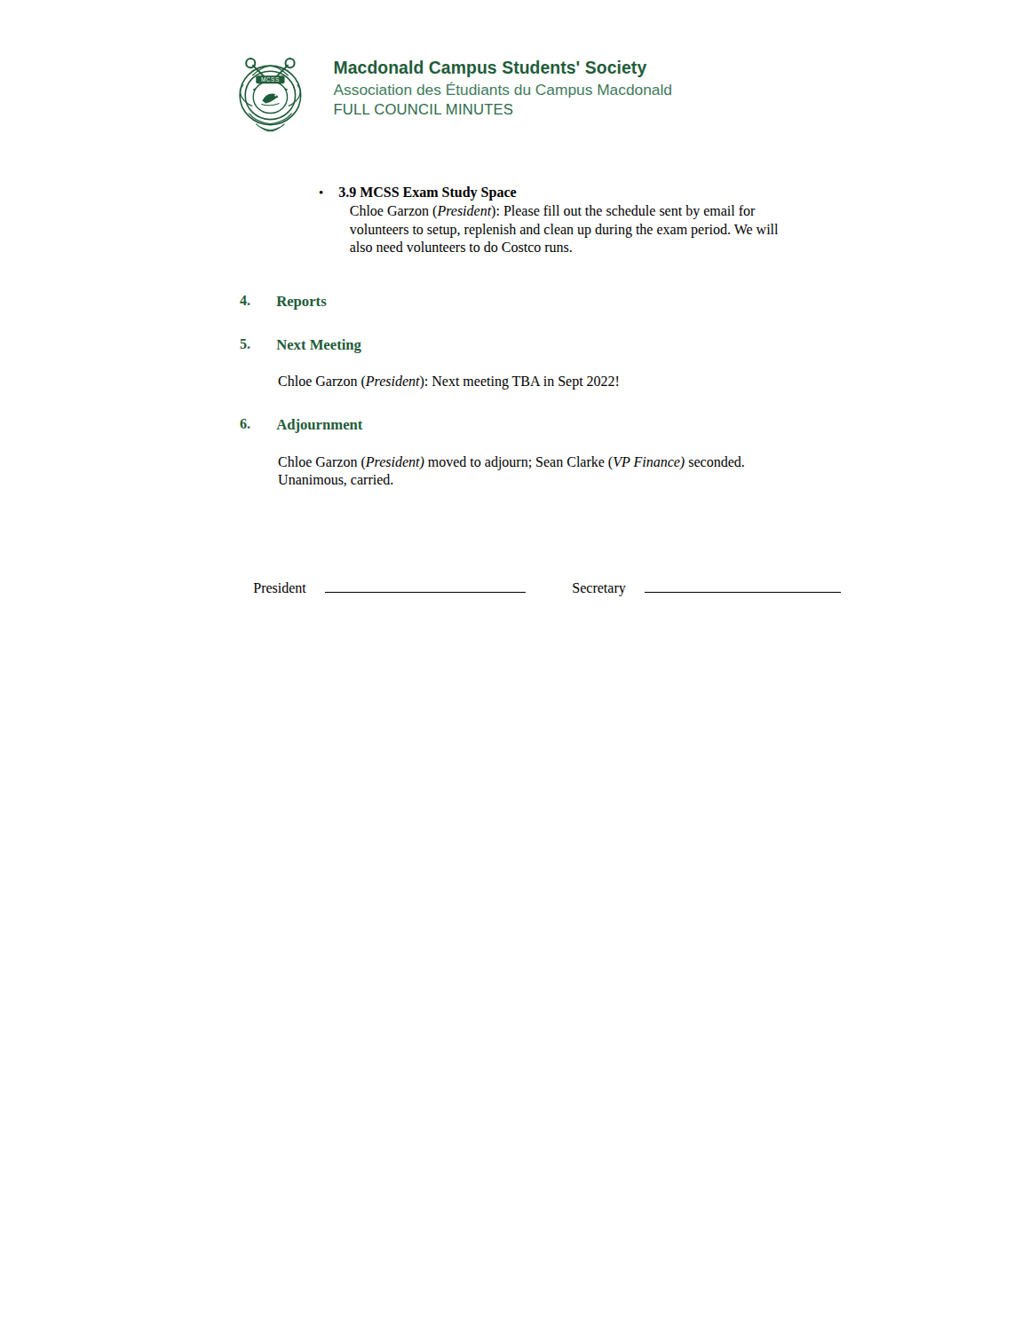MCSS
Macdonald Campus Students' Society
Association des Étudiants du Campus Macdonald
FULL COUNCIL MINUTES
• 3.9 MCSS Exam Study Space
Chloe Garzon (President): Please fill out the schedule sent by email for volunteers to setup, replenish and clean up during the exam period. We will also need volunteers to do Costco runs.
4. Reports
5. Next Meeting
Chloe Garzon (President): Next meeting TBA in Sept 2022!
6. Adjournment
Chloe Garzon (President) moved to adjourn; Sean Clarke (VP Finance) seconded. Unanimous, carried.
President
Secretary